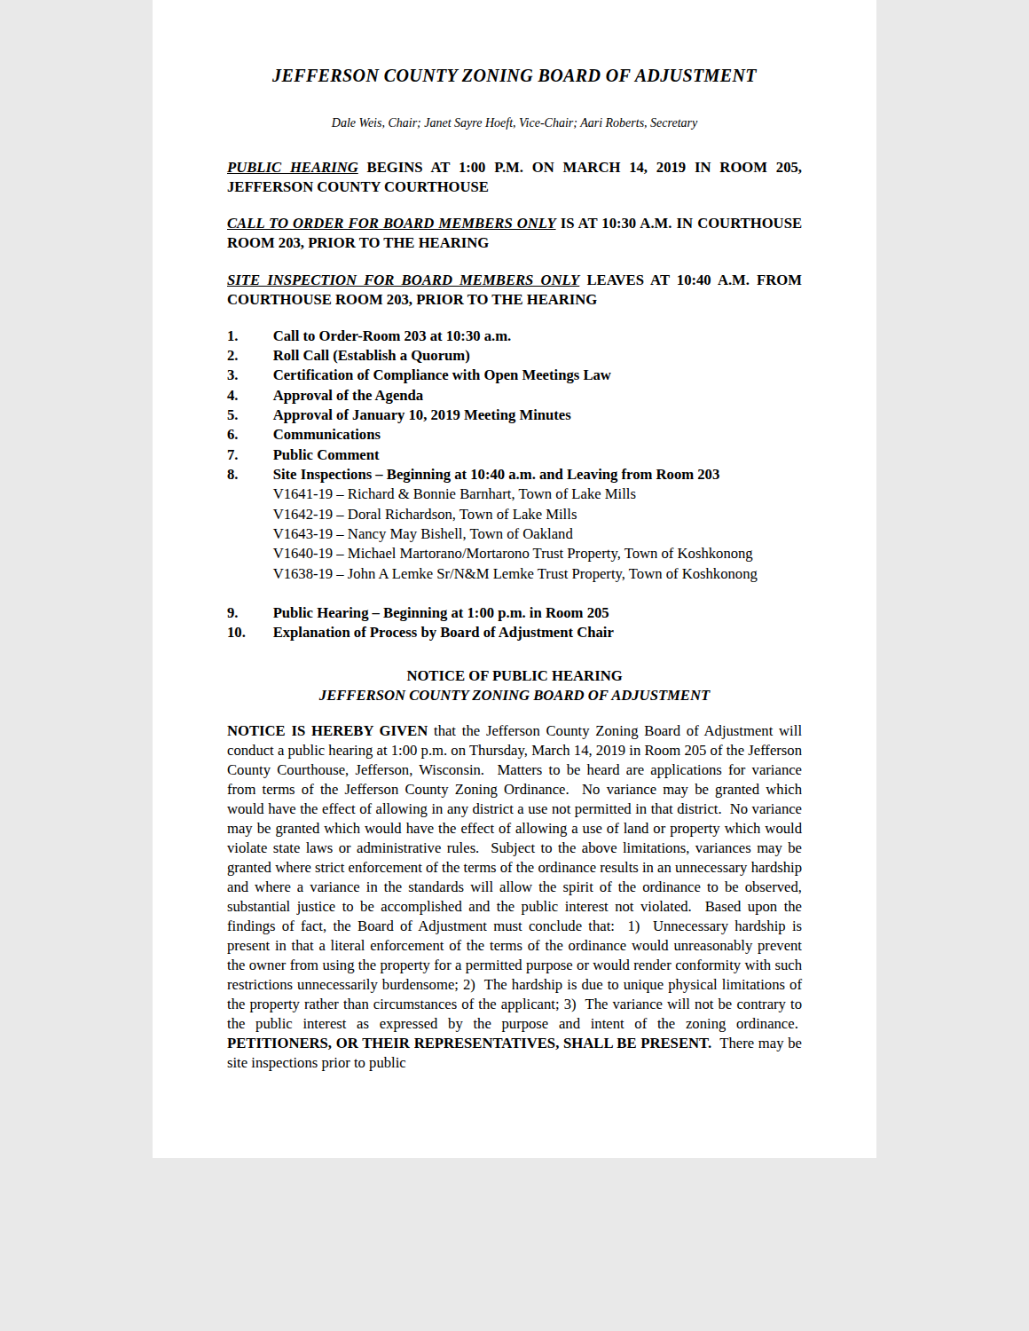JEFFERSON COUNTY ZONING BOARD OF ADJUSTMENT
Dale Weis, Chair; Janet Sayre Hoeft, Vice-Chair; Aari Roberts, Secretary
PUBLIC HEARING BEGINS AT 1:00 P.M. ON MARCH 14, 2019 IN ROOM 205, JEFFERSON COUNTY COURTHOUSE
CALL TO ORDER FOR BOARD MEMBERS ONLY IS AT 10:30 A.M. IN COURTHOUSE ROOM 203, PRIOR TO THE HEARING
SITE INSPECTION FOR BOARD MEMBERS ONLY LEAVES AT 10:40 A.M. FROM COURTHOUSE ROOM 203, PRIOR TO THE HEARING
1. Call to Order-Room 203 at 10:30 a.m.
2. Roll Call (Establish a Quorum)
3. Certification of Compliance with Open Meetings Law
4. Approval of the Agenda
5. Approval of January 10, 2019 Meeting Minutes
6. Communications
7. Public Comment
8. Site Inspections – Beginning at 10:40 a.m. and Leaving from Room 203
V1641-19 – Richard & Bonnie Barnhart, Town of Lake Mills
V1642-19 – Doral Richardson, Town of Lake Mills
V1643-19 – Nancy May Bishell, Town of Oakland
V1640-19 – Michael Martorano/Mortarono Trust Property, Town of Koshkonong
V1638-19 – John A Lemke Sr/N&M Lemke Trust Property, Town of Koshkonong
9. Public Hearing – Beginning at 1:00 p.m. in Room 205
10. Explanation of Process by Board of Adjustment Chair
NOTICE OF PUBLIC HEARING
JEFFERSON COUNTY ZONING BOARD OF ADJUSTMENT
NOTICE IS HEREBY GIVEN that the Jefferson County Zoning Board of Adjustment will conduct a public hearing at 1:00 p.m. on Thursday, March 14, 2019 in Room 205 of the Jefferson County Courthouse, Jefferson, Wisconsin. Matters to be heard are applications for variance from terms of the Jefferson County Zoning Ordinance. No variance may be granted which would have the effect of allowing in any district a use not permitted in that district. No variance may be granted which would have the effect of allowing a use of land or property which would violate state laws or administrative rules. Subject to the above limitations, variances may be granted where strict enforcement of the terms of the ordinance results in an unnecessary hardship and where a variance in the standards will allow the spirit of the ordinance to be observed, substantial justice to be accomplished and the public interest not violated. Based upon the findings of fact, the Board of Adjustment must conclude that: 1) Unnecessary hardship is present in that a literal enforcement of the terms of the ordinance would unreasonably prevent the owner from using the property for a permitted purpose or would render conformity with such restrictions unnecessarily burdensome; 2) The hardship is due to unique physical limitations of the property rather than circumstances of the applicant; 3) The variance will not be contrary to the public interest as expressed by the purpose and intent of the zoning ordinance. PETITIONERS, OR THEIR REPRESENTATIVES, SHALL BE PRESENT. There may be site inspections prior to public